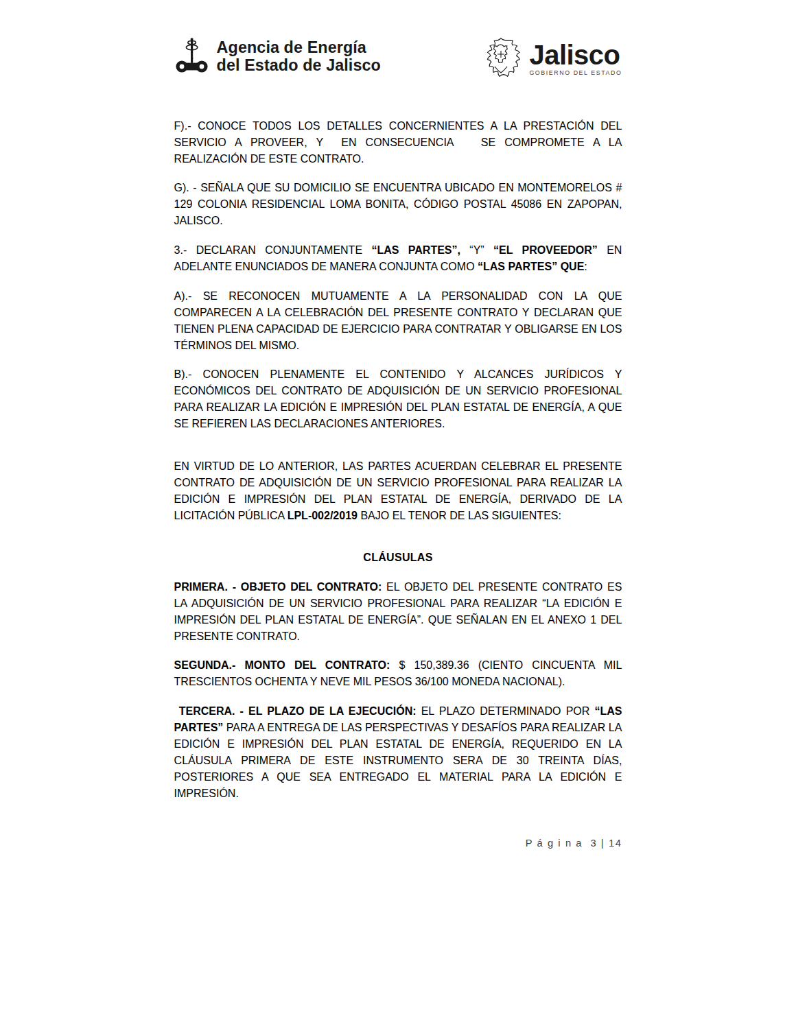Agencia de Energía
del Estado de Jalisco
Jalisco GOBIERNO DEL ESTADO
F).- CONOCE TODOS LOS DETALLES CONCERNIENTES A LA PRESTACIÓN DEL SERVICIO A PROVEER, Y EN CONSECUENCIA SE COMPROMETE A LA REALIZACIÓN DE ESTE CONTRATO.
G). - SEÑALA QUE SU DOMICILIO SE ENCUENTRA UBICADO EN MONTEMORELOS # 129 COLONIA RESIDENCIAL LOMA BONITA, CÓDIGO POSTAL 45086 EN ZAPOPAN, JALISCO.
3.- DECLARAN CONJUNTAMENTE “LAS PARTES”, “Y” “EL PROVEEDOR” EN ADELANTE ENUNCIADOS DE MANERA CONJUNTA COMO “LAS PARTES” QUE:
A).- SE RECONOCEN MUTUAMENTE A LA PERSONALIDAD CON LA QUE COMPARECEN A LA CELEBRACIÓN DEL PRESENTE CONTRATO Y DECLARAN QUE TIENEN PLENA CAPACIDAD DE EJERCICIO PARA CONTRATAR Y OBLIGARSE EN LOS TÉRMINOS DEL MISMO.
B).- CONOCEN PLENAMENTE EL CONTENIDO Y ALCANCES JURÍDICOS Y ECONÓMICOS DEL CONTRATO DE ADQUISICIÓN DE UN SERVICIO PROFESIONAL PARA REALIZAR LA EDICIÓN E IMPRESIÓN DEL PLAN ESTATAL DE ENERGÍA, A QUE SE REFIEREN LAS DECLARACIONES ANTERIORES.
EN VIRTUD DE LO ANTERIOR, LAS PARTES ACUERDAN CELEBRAR EL PRESENTE CONTRATO DE ADQUISICIÓN DE UN SERVICIO PROFESIONAL PARA REALIZAR LA EDICIÓN E IMPRESIÓN DEL PLAN ESTATAL DE ENERGÍA, DERIVADO DE LA LICITACIÓN PÚBLICA LPL-002/2019 BAJO EL TENOR DE LAS SIGUIENTES:
CLÁUSULAS
PRIMERA. - OBJETO DEL CONTRATO: EL OBJETO DEL PRESENTE CONTRATO ES LA ADQUISICIÓN DE UN SERVICIO PROFESIONAL PARA REALIZAR “LA EDICIÓN E IMPRESIÓN DEL PLAN ESTATAL DE ENERGÍA”. QUE SEÑALAN EN EL ANEXO 1 DEL PRESENTE CONTRATO.
SEGUNDA.- MONTO DEL CONTRATO: $ 150,389.36 (CIENTO CINCUENTA MIL TRESCIENTOS OCHENTA Y NEVE MIL PESOS 36/100 MONEDA NACIONAL).
TERCERA. - EL PLAZO DE LA EJECUCIÓN: EL PLAZO DETERMINADO POR “LAS PARTES” PARA A ENTREGA DE LAS PERSPECTIVAS Y DESAFÍOS PARA REALIZAR LA EDICIÓN E IMPRESIÓN DEL PLAN ESTATAL DE ENERGÍA, REQUERIDO EN LA CLÁUSULA PRIMERA DE ESTE INSTRUMENTO SERA DE 30 TREINTA DÍAS, POSTERIORES A QUE SEA ENTREGADO EL MATERIAL PARA LA EDICIÓN E IMPRESIÓN.
P á g i n a 3 | 14